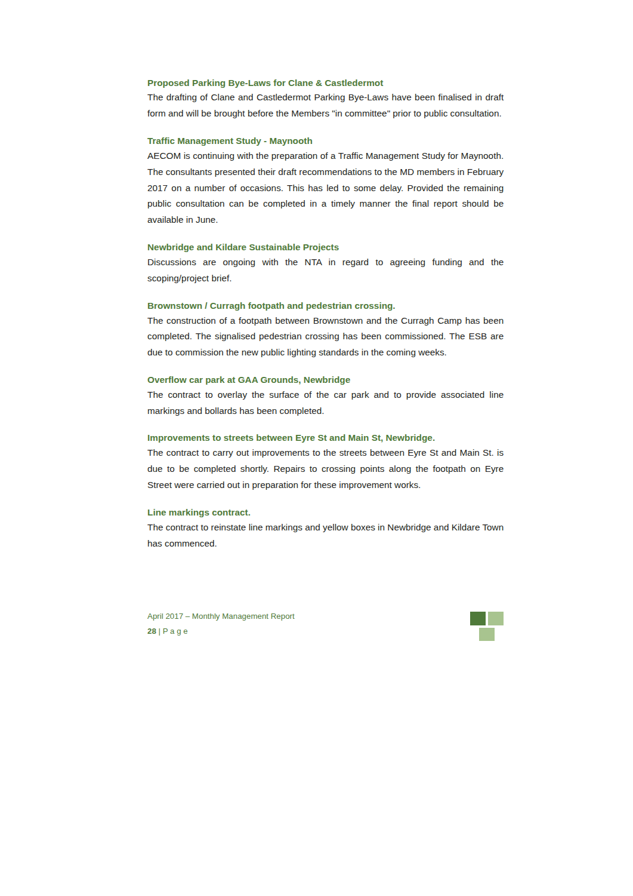Proposed Parking Bye-Laws for Clane & Castledermot
The drafting of Clane and Castledermot Parking Bye-Laws have been finalised in draft form and will be brought before the Members "in committee" prior to public consultation.
Traffic Management Study - Maynooth
AECOM is continuing with the preparation of a Traffic Management Study for Maynooth. The consultants presented their draft recommendations to the MD members in February 2017 on a number of occasions. This has led to some delay. Provided the remaining public consultation can be completed in a timely manner the final report should be available in June.
Newbridge and Kildare Sustainable Projects
Discussions are ongoing with the NTA in regard to agreeing funding and the scoping/project brief.
Brownstown / Curragh footpath and pedestrian crossing.
The construction of a footpath between Brownstown and the Curragh Camp has been completed. The signalised pedestrian crossing has been commissioned. The ESB are due to commission the new public lighting standards in the coming weeks.
Overflow car park at GAA Grounds, Newbridge
The contract to overlay the surface of the car park and to provide associated line markings and bollards has been completed.
Improvements to streets between Eyre St and Main St, Newbridge.
The contract to carry out improvements to the streets between Eyre St and Main St. is due to be completed shortly. Repairs to crossing points along the footpath on Eyre Street were carried out in preparation for these improvement works.
Line markings contract.
The contract to reinstate line markings and yellow boxes in Newbridge and Kildare Town has commenced.
April 2017 – Monthly Management Report
28 | P a g e